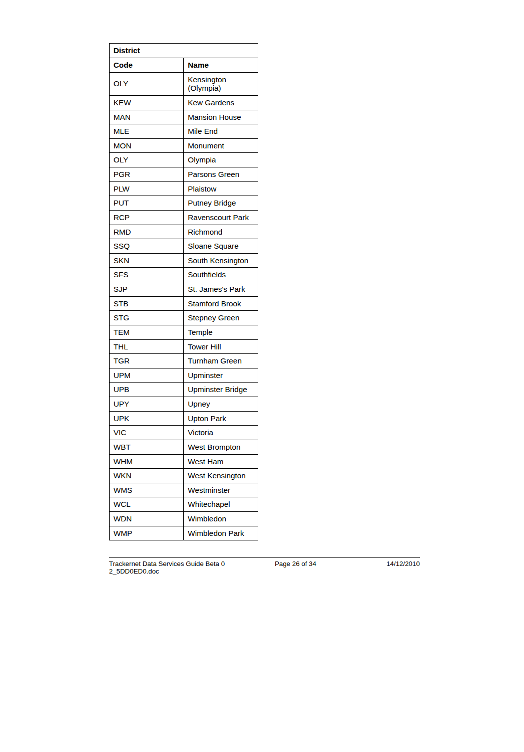| District |
| --- |
| Code | Name |
| OLY | Kensington (Olympia) |
| KEW | Kew Gardens |
| MAN | Mansion House |
| MLE | Mile End |
| MON | Monument |
| OLY | Olympia |
| PGR | Parsons Green |
| PLW | Plaistow |
| PUT | Putney Bridge |
| RCP | Ravenscourt Park |
| RMD | Richmond |
| SSQ | Sloane Square |
| SKN | South Kensington |
| SFS | Southfields |
| SJP | St. James's Park |
| STB | Stamford Brook |
| STG | Stepney Green |
| TEM | Temple |
| THL | Tower Hill |
| TGR | Turnham Green |
| UPM | Upminster |
| UPB | Upminster Bridge |
| UPY | Upney |
| UPK | Upton Park |
| VIC | Victoria |
| WBT | West Brompton |
| WHM | West Ham |
| WKN | West Kensington |
| WMS | Westminster |
| WCL | Whitechapel |
| WDN | Wimbledon |
| WMP | Wimbledon Park |
Trackernet Data Services Guide Beta 0
2_5DD0ED0.doc
Page 26 of 34
14/12/2010